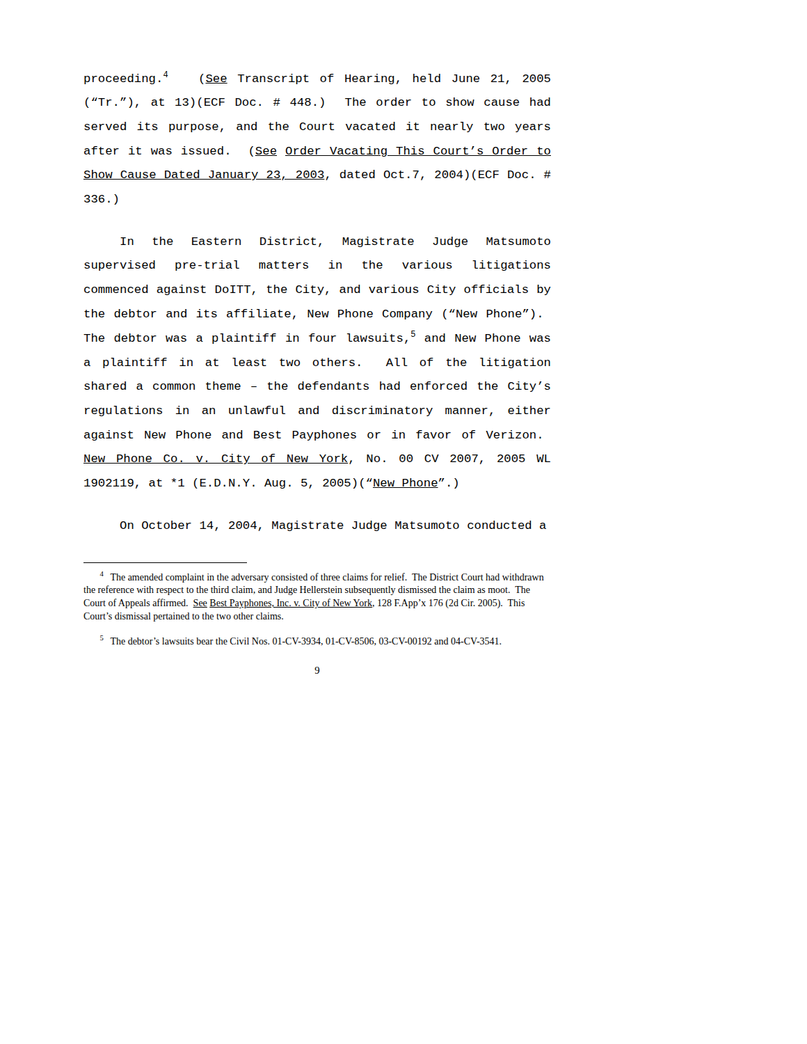proceeding.4 (See Transcript of Hearing, held June 21, 2005 (“Tr.”), at 13)(ECF Doc. # 448.) The order to show cause had served its purpose, and the Court vacated it nearly two years after it was issued. (See Order Vacating This Court’s Order to Show Cause Dated January 23, 2003, dated Oct.7, 2004)(ECF Doc. # 336.)
In the Eastern District, Magistrate Judge Matsumoto supervised pre-trial matters in the various litigations commenced against DoITT, the City, and various City officials by the debtor and its affiliate, New Phone Company (“New Phone”). The debtor was a plaintiff in four lawsuits,5 and New Phone was a plaintiff in at least two others. All of the litigation shared a common theme – the defendants had enforced the City’s regulations in an unlawful and discriminatory manner, either against New Phone and Best Payphones or in favor of Verizon. New Phone Co. v. City of New York, No. 00 CV 2007, 2005 WL 1902119, at *1 (E.D.N.Y. Aug. 5, 2005)(“New Phone”.)
On October 14, 2004, Magistrate Judge Matsumoto conducted a
4 The amended complaint in the adversary consisted of three claims for relief. The District Court had withdrawn the reference with respect to the third claim, and Judge Hellerstein subsequently dismissed the claim as moot. The Court of Appeals affirmed. See Best Payphones, Inc. v. City of New York, 128 F.App’x 176 (2d Cir. 2005). This Court’s dismissal pertained to the two other claims.
5 The debtor’s lawsuits bear the Civil Nos. 01-CV-3934, 01-CV-8506, 03-CV-00192 and 04-CV-3541.
9